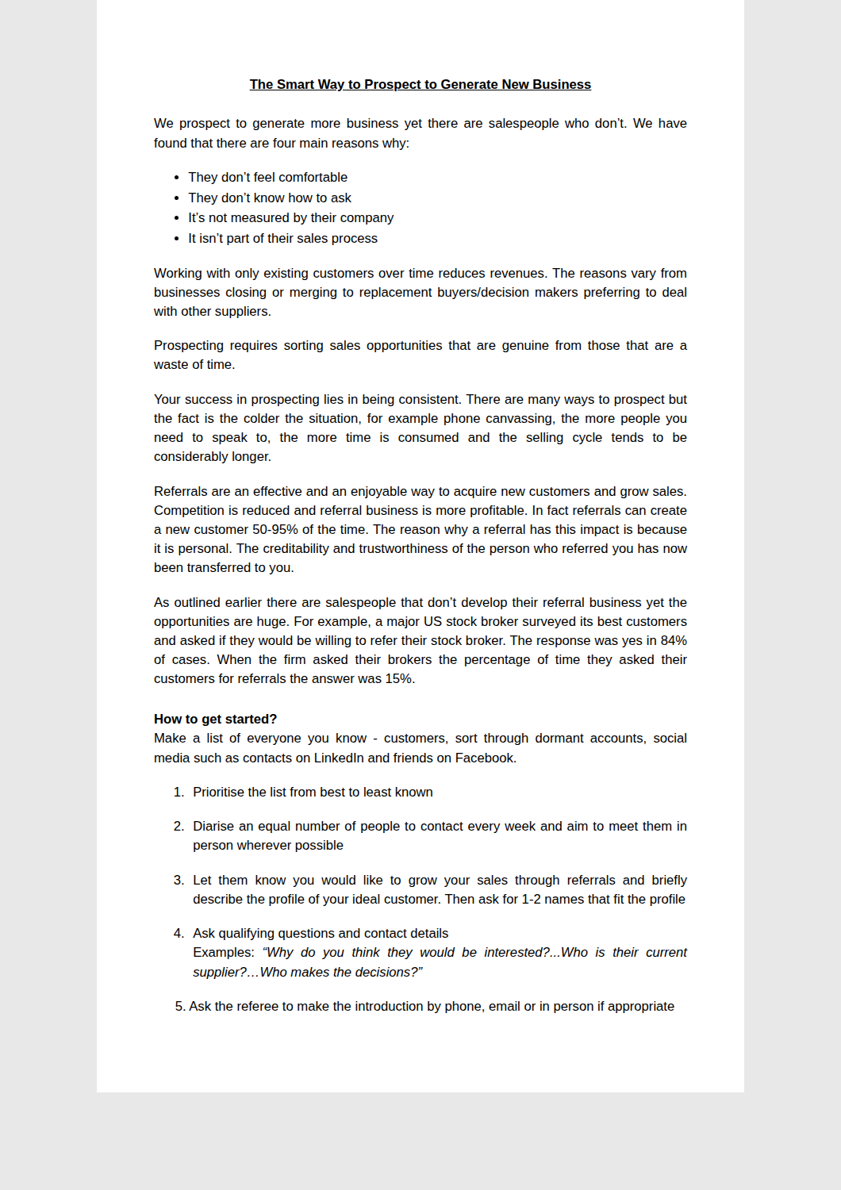The Smart Way to Prospect to Generate New Business
We prospect to generate more business yet there are salespeople who don’t. We have found that there are four main reasons why:
They don’t feel comfortable
They don’t know how to ask
It’s not measured by their company
It isn’t part of their sales process
Working with only existing customers over time reduces revenues. The reasons vary from businesses closing or merging to replacement buyers/decision makers preferring to deal with other suppliers.
Prospecting requires sorting sales opportunities that are genuine from those that are a waste of time.
Your success in prospecting lies in being consistent. There are many ways to prospect but the fact is the colder the situation, for example phone canvassing, the more people you need to speak to, the more time is consumed and the selling cycle tends to be considerably longer.
Referrals are an effective and an enjoyable way to acquire new customers and grow sales. Competition is reduced and referral business is more profitable. In fact referrals can create a new customer 50-95% of the time. The reason why a referral has this impact is because it is personal. The creditability and trustworthiness of the person who referred you has now been transferred to you.
As outlined earlier there are salespeople that don’t develop their referral business yet the opportunities are huge. For example, a major US stock broker surveyed its best customers and asked if they would be willing to refer their stock broker. The response was yes in 84% of cases. When the firm asked their brokers the percentage of time they asked their customers for referrals the answer was 15%.
How to get started?
Make a list of everyone you know - customers, sort through dormant accounts, social media such as contacts on LinkedIn and friends on Facebook.
Prioritise the list from best to least known
Diarise an equal number of people to contact every week and aim to meet them in person wherever possible
Let them know you would like to grow your sales through referrals and briefly describe the profile of your ideal customer. Then ask for 1-2 names that fit the profile
Ask qualifying questions and contact details
Examples: “Why do you think they would be interested?...Who is their current supplier?…Who makes the decisions?”
5. Ask the referee to make the introduction by phone, email or in person if appropriate